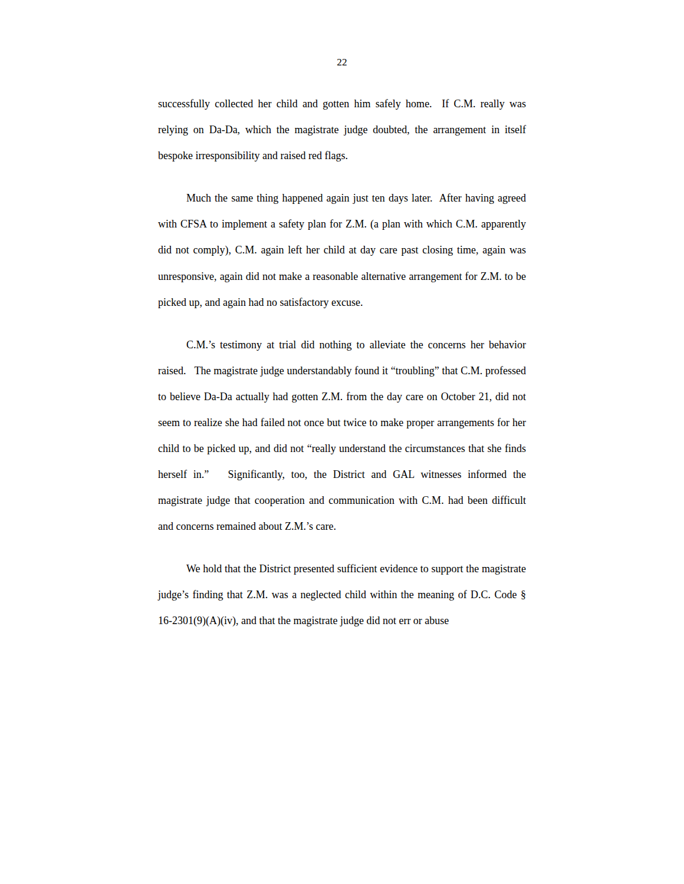22
successfully collected her child and gotten him safely home. If C.M. really was relying on Da-Da, which the magistrate judge doubted, the arrangement in itself bespoke irresponsibility and raised red flags.
Much the same thing happened again just ten days later. After having agreed with CFSA to implement a safety plan for Z.M. (a plan with which C.M. apparently did not comply), C.M. again left her child at day care past closing time, again was unresponsive, again did not make a reasonable alternative arrangement for Z.M. to be picked up, and again had no satisfactory excuse.
C.M.’s testimony at trial did nothing to alleviate the concerns her behavior raised. The magistrate judge understandably found it “troubling” that C.M. professed to believe Da-Da actually had gotten Z.M. from the day care on October 21, did not seem to realize she had failed not once but twice to make proper arrangements for her child to be picked up, and did not “really understand the circumstances that she finds herself in.” Significantly, too, the District and GAL witnesses informed the magistrate judge that cooperation and communication with C.M. had been difficult and concerns remained about Z.M.’s care.
We hold that the District presented sufficient evidence to support the magistrate judge’s finding that Z.M. was a neglected child within the meaning of D.C. Code § 16-2301(9)(A)(iv), and that the magistrate judge did not err or abuse